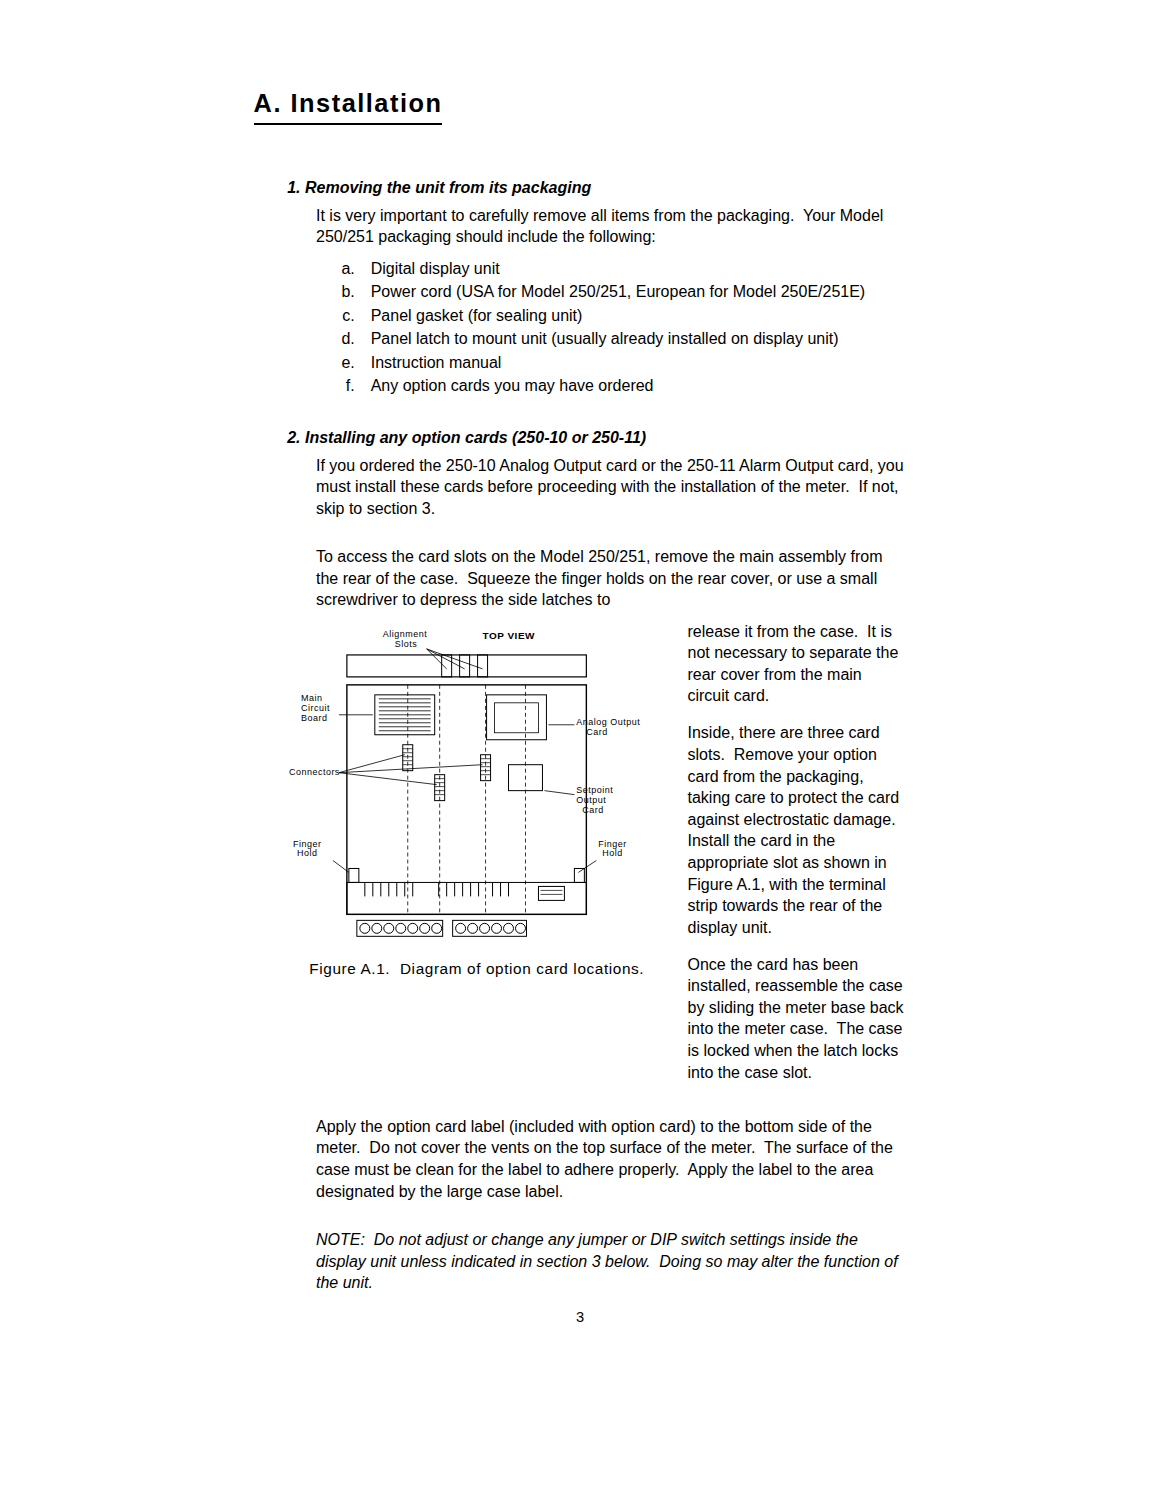A. Installation
1. Removing the unit from its packaging
It is very important to carefully remove all items from the packaging. Your Model 250/251 packaging should include the following:
Digital display unit
Power cord (USA for Model 250/251, European for Model 250E/251E)
Panel gasket (for sealing unit)
Panel latch to mount unit (usually already installed on display unit)
Instruction manual
Any option cards you may have ordered
2. Installing any option cards (250-10 or 250-11)
If you ordered the 250-10 Analog Output card or the 250-11 Alarm Output card, you must install these cards before proceeding with the installation of the meter. If not, skip to section 3.
To access the card slots on the Model 250/251, remove the main assembly from the rear of the case. Squeeze the finger holds on the rear cover, or use a small screwdriver to depress the side latches to
TOP VIEW Alignment Slots Main Circuit Board Analog Output Card Connectors Setpoint Output Card Finger Hold Finger Hold
Figure A.1. Diagram of option card locations.
release it from the case. It is not necessary to separate the rear cover from the main circuit card.
Inside, there are three card slots. Remove your option card from the packaging, taking care to protect the card against electrostatic damage. Install the card in the appropriate slot as shown in Figure A.1, with the terminal strip towards the rear of the display unit.
Once the card has been installed, reassemble the case by sliding the meter base back into the meter case. The case is locked when the latch locks into the case slot.
Apply the option card label (included with option card) to the bottom side of the meter. Do not cover the vents on the top surface of the meter. The surface of the case must be clean for the label to adhere properly. Apply the label to the area designated by the large case label.
NOTE: Do not adjust or change any jumper or DIP switch settings inside the display unit unless indicated in section 3 below. Doing so may alter the function of the unit.
3